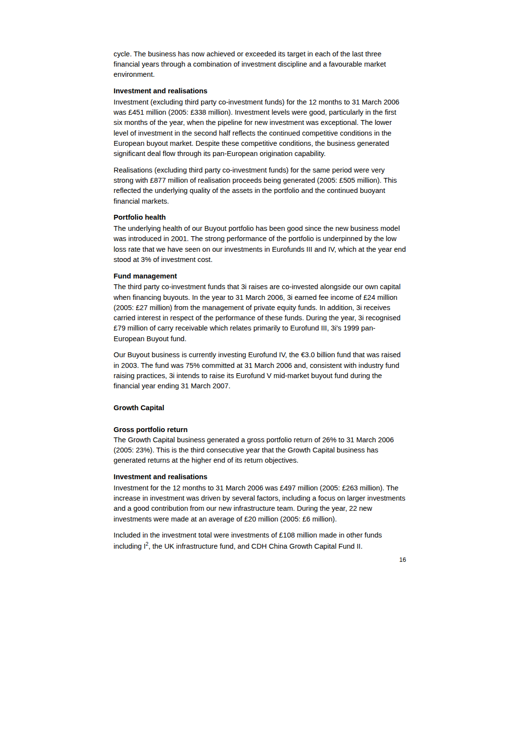cycle. The business has now achieved or exceeded its target in each of the last three financial years through a combination of investment discipline and a favourable market environment.
Investment and realisations
Investment (excluding third party co-investment funds) for the 12 months to 31 March 2006 was £451 million (2005: £338 million). Investment levels were good, particularly in the first six months of the year, when the pipeline for new investment was exceptional. The lower level of investment in the second half reflects the continued competitive conditions in the European buyout market. Despite these competitive conditions, the business generated significant deal flow through its pan-European origination capability.
Realisations (excluding third party co-investment funds) for the same period were very strong with £877 million of realisation proceeds being generated (2005: £505 million). This reflected the underlying quality of the assets in the portfolio and the continued buoyant financial markets.
Portfolio health
The underlying health of our Buyout portfolio has been good since the new business model was introduced in 2001. The strong performance of the portfolio is underpinned by the low loss rate that we have seen on our investments in Eurofunds III and IV, which at the year end stood at 3% of investment cost.
Fund management
The third party co-investment funds that 3i raises are co-invested alongside our own capital when financing buyouts. In the year to 31 March 2006, 3i earned fee income of £24 million (2005: £27 million) from the management of private equity funds. In addition, 3i receives carried interest in respect of the performance of these funds. During the year, 3i recognised £79 million of carry receivable which relates primarily to Eurofund III, 3i's 1999 pan-European Buyout fund.
Our Buyout business is currently investing Eurofund IV, the €3.0 billion fund that was raised in 2003. The fund was 75% committed at 31 March 2006 and, consistent with industry fund raising practices, 3i intends to raise its Eurofund V mid-market buyout fund during the financial year ending 31 March 2007.
Growth Capital
Gross portfolio return
The Growth Capital business generated a gross portfolio return of 26% to 31 March 2006 (2005: 23%). This is the third consecutive year that the Growth Capital business has generated returns at the higher end of its return objectives.
Investment and realisations
Investment for the 12 months to 31 March 2006 was £497 million (2005: £263 million). The increase in investment was driven by several factors, including a focus on larger investments and a good contribution from our new infrastructure team. During the year, 22 new investments were made at an average of £20 million (2005: £6 million).
Included in the investment total were investments of £108 million made in other funds including I2, the UK infrastructure fund, and CDH China Growth Capital Fund II.
16